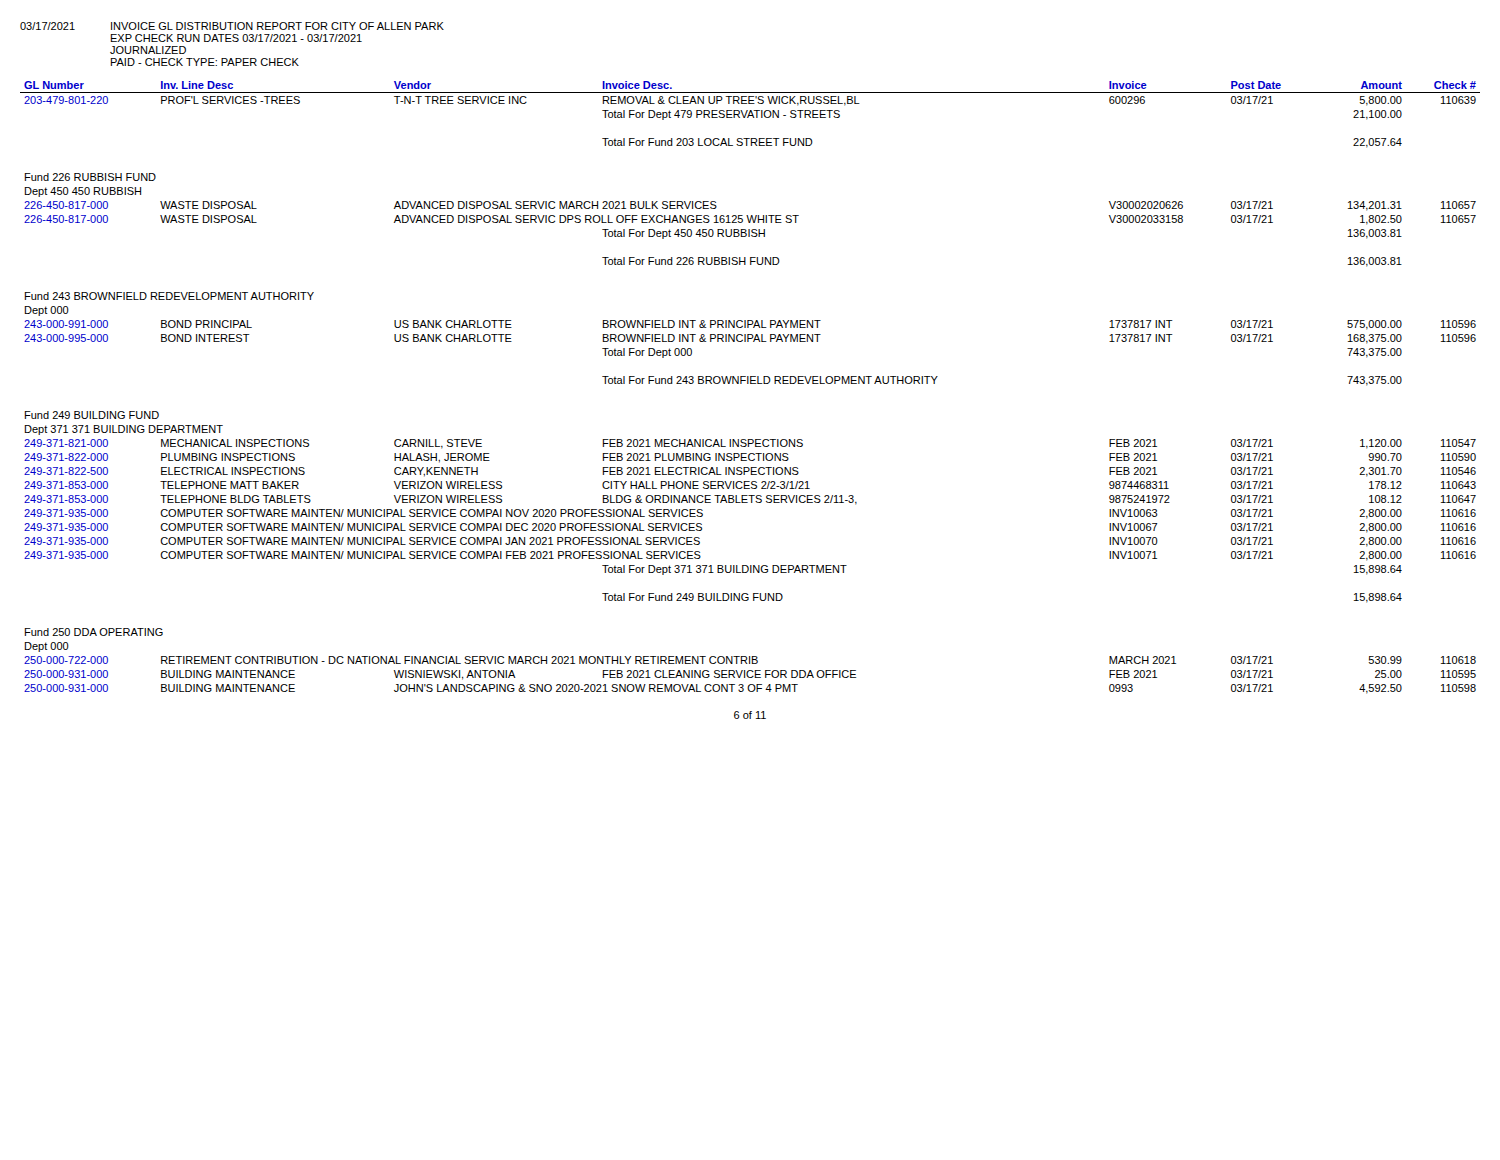03/17/2021
INVOICE GL DISTRIBUTION REPORT FOR CITY OF ALLEN PARK
EXP CHECK RUN DATES 03/17/2021 - 03/17/2021
JOURNALIZED
PAID - CHECK TYPE: PAPER CHECK
| GL Number | Inv. Line Desc | Vendor | Invoice Desc. | Invoice | Post Date | Amount | Check # |
| --- | --- | --- | --- | --- | --- | --- | --- |
| 203-479-801-220 | PROF'L SERVICES -TREES | T-N-T TREE SERVICE INC | REMOVAL & CLEAN UP TREE'S WICK,RUSSEL,BL | 600296 | 03/17/21 | 5,800.00 | 110639 |
| | | | Total For Dept 479 PRESERVATION - STREETS | | | 21,100.00 | |
| | | | Total For Fund 203 LOCAL STREET FUND | | | 22,057.64 | |
| Fund 226 RUBBISH FUND |
| Dept 450 450 RUBBISH |
| 226-450-817-000 | WASTE DISPOSAL | ADVANCED DISPOSAL SERVIC MARCH 2021 BULK SERVICES | V30002020626 | 03/17/21 | 134,201.31 | 110657 |
| 226-450-817-000 | WASTE DISPOSAL | ADVANCED DISPOSAL SERVIC DPS ROLL OFF EXCHANGES 16125 WHITE ST | V30002033158 | 03/17/21 | 1,802.50 | 110657 |
| | | | Total For Dept 450 450 RUBBISH | | | 136,003.81 | |
| | | | Total For Fund 226 RUBBISH FUND | | | 136,003.81 | |
| Fund 243 BROWNFIELD REDEVELOPMENT AUTHORITY |
| Dept 000 |
| 243-000-991-000 | BOND PRINCIPAL | US BANK CHARLOTTE | BROWNFIELD INT & PRINCIPAL PAYMENT | 1737817 INT | 03/17/21 | 575,000.00 | 110596 |
| 243-000-995-000 | BOND INTEREST | US BANK CHARLOTTE | BROWNFIELD INT & PRINCIPAL PAYMENT | 1737817 INT | 03/17/21 | 168,375.00 | 110596 |
| | | | Total For Dept 000 | | | 743,375.00 | |
| | | | Total For Fund 243 BROWNFIELD REDEVELOPMENT AUTHORITY | | | 743,375.00 | |
| Fund 249 BUILDING FUND |
| Dept 371 371 BUILDING DEPARTMENT |
| 249-371-821-000 | MECHANICAL INSPECTIONS | CARNILL, STEVE | FEB 2021 MECHANICAL INSPECTIONS | FEB 2021 | 03/17/21 | 1,120.00 | 110547 |
| 249-371-822-000 | PLUMBING INSPECTIONS | HALASH, JEROME | FEB 2021 PLUMBING INSPECTIONS | FEB 2021 | 03/17/21 | 990.70 | 110590 |
| 249-371-822-500 | ELECTRICAL INSPECTIONS | CARY,KENNETH | FEB 2021 ELECTRICAL INSPECTIONS | FEB 2021 | 03/17/21 | 2,301.70 | 110546 |
| 249-371-853-000 | TELEPHONE MATT BAKER | VERIZON WIRELESS | CITY HALL PHONE SERVICES 2/2-3/1/21 | 9874468311 | 03/17/21 | 178.12 | 110643 |
| 249-371-853-000 | TELEPHONE BLDG TABLETS | VERIZON WIRELESS | BLDG & ORDINANCE TABLETS SERVICES 2/11-3, | 9875241972 | 03/17/21 | 108.12 | 110647 |
| 249-371-935-000 | COMPUTER SOFTWARE MAINTEN/ MUNICIPAL SERVICE COMPAI NOV 2020 PROFESSIONAL SERVICES | INV10063 | 03/17/21 | 2,800.00 | 110616 |
| 249-371-935-000 | COMPUTER SOFTWARE MAINTEN/ MUNICIPAL SERVICE COMPAI DEC 2020 PROFESSIONAL SERVICES | INV10067 | 03/17/21 | 2,800.00 | 110616 |
| 249-371-935-000 | COMPUTER SOFTWARE MAINTEN/ MUNICIPAL SERVICE COMPAI JAN 2021 PROFESSIONAL SERVICES | INV10070 | 03/17/21 | 2,800.00 | 110616 |
| 249-371-935-000 | COMPUTER SOFTWARE MAINTEN/ MUNICIPAL SERVICE COMPAI FEB 2021 PROFESSIONAL SERVICES | INV10071 | 03/17/21 | 2,800.00 | 110616 |
| | | | Total For Dept 371 371 BUILDING DEPARTMENT | | | 15,898.64 | |
| | | | Total For Fund 249 BUILDING FUND | | | 15,898.64 | |
| Fund 250 DDA OPERATING |
| Dept 000 |
| 250-000-722-000 | RETIREMENT CONTRIBUTION - DC NATIONAL FINANCIAL SERVIC MARCH 2021 MONTHLY RETIREMENT CONTRIB | MARCH 2021 | 03/17/21 | 530.99 | 110618 |
| 250-000-931-000 | BUILDING MAINTENANCE | WISNIEWSKI, ANTONIA | FEB 2021 CLEANING SERVICE FOR DDA OFFICE | FEB 2021 | 03/17/21 | 25.00 | 110595 |
| 250-000-931-000 | BUILDING MAINTENANCE | JOHN'S LANDSCAPING & SNO 2020-2021 SNOW REMOVAL CONT 3 OF 4 PMT | 0993 | 03/17/21 | 4,592.50 | 110598 |
6 of 11